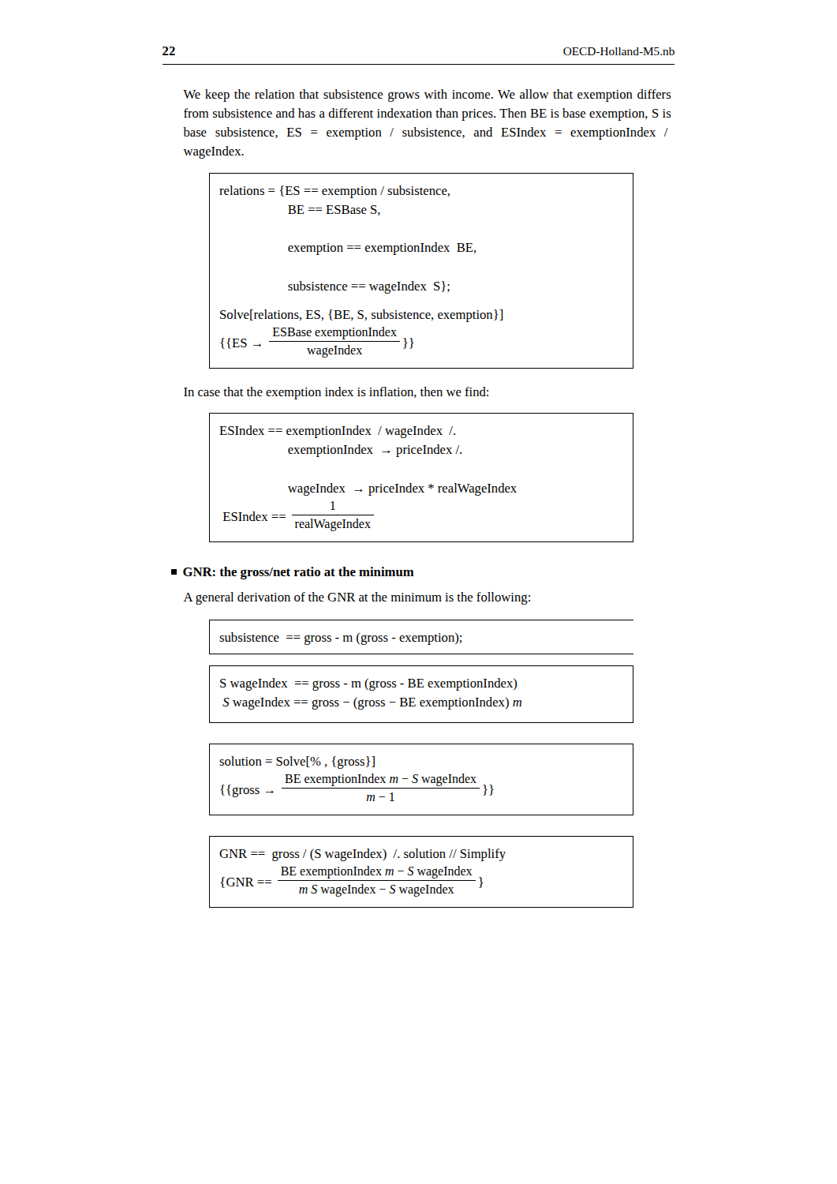22
OECD-Holland-M5.nb
We keep the relation that subsistence grows with income. We allow that exemption differs from subsistence and has a different indexation than prices. Then BE is base exemption, S is base subsistence, ES = exemption / subsistence, and ESIndex = exemptionIndex / wageIndex.
relations = {ES == exemption / subsistence, BE == ESBase S, exemption == exemptionIndex BE, subsistence == wageIndex S};
Solve[relations, ES, {BE, S, subsistence, exemption}]
{{ES → ESBase exemptionIndex wageIndex}}
In case that the exemption index is inflation, then we find:
ESIndex == exemptionIndex / wageIndex /. exemptionIndex → priceIndex /. wageIndex → priceIndex * realWageIndex
ESIndex == 1 realWageIndex
GNR: the gross/net ratio at the minimum
A general derivation of the GNR at the minimum is the following:
subsistence == gross - m (gross - exemption);
S wageIndex == gross - m (gross - BE exemptionIndex)
S wageIndex == gross − (gross − BE exemptionIndex) m
solution = Solve[% , {gross}]
{{gross → BE exemptionIndex m − S wageIndex m − 1}}
GNR == gross / (S wageIndex) /. solution // Simplify
{GNR == BE exemptionIndex m − S wageIndex m S wageIndex − S wageIndex}